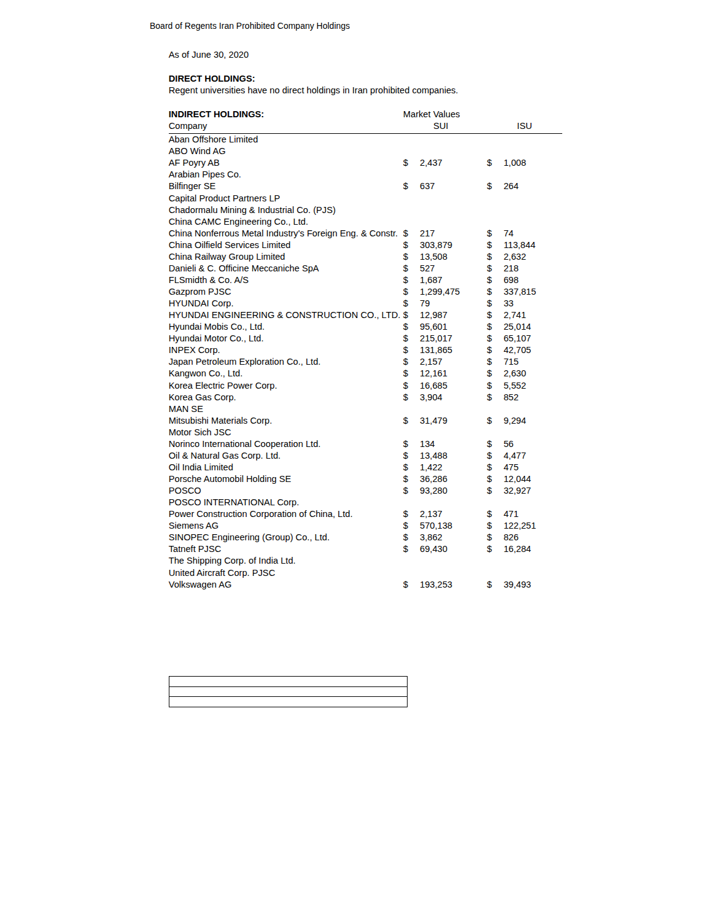Board of Regents Iran Prohibited Company Holdings
As of June 30, 2020
DIRECT HOLDINGS:
Regent universities have no direct holdings in Iran prohibited companies.
| INDIRECT HOLDINGS: | Market Values |
| Company | SUI | | ISU |
| Aban Offshore Limited | | | | | |
| ABO Wind AG | | | | | |
| AF Poyry AB | $ | 2,437 | | $ | 1,008 |
| Arabian Pipes Co. | | | | | |
| Bilfinger SE | $ | 637 | | $ | 264 |
| Capital Product Partners LP | | | | | |
| Chadormalu Mining & Industrial Co. (PJS) | | | | | |
| China CAMC Engineering Co., Ltd. | | | | | |
| China Nonferrous Metal Industry's Foreign Eng. & Constr. | $ | 217 | | $ | 74 |
| China Oilfield Services Limited | $ | 303,879 | | $ | 113,844 |
| China Railway Group Limited | $ | 13,508 | | $ | 2,632 |
| Danieli & C. Officine Meccaniche SpA | $ | 527 | | $ | 218 |
| FLSmidth & Co. A/S | $ | 1,687 | | $ | 698 |
| Gazprom PJSC | $ | 1,299,475 | | $ | 337,815 |
| HYUNDAI Corp. | $ | 79 | | $ | 33 |
| HYUNDAI ENGINEERING & CONSTRUCTION CO., LTD. | $ | 12,987 | | $ | 2,741 |
| Hyundai Mobis Co., Ltd. | $ | 95,601 | | $ | 25,014 |
| Hyundai Motor Co., Ltd. | $ | 215,017 | | $ | 65,107 |
| INPEX Corp. | $ | 131,865 | | $ | 42,705 |
| Japan Petroleum Exploration Co., Ltd. | $ | 2,157 | | $ | 715 |
| Kangwon Co., Ltd. | $ | 12,161 | | $ | 2,630 |
| Korea Electric Power Corp. | $ | 16,685 | | $ | 5,552 |
| Korea Gas Corp. | $ | 3,904 | | $ | 852 |
| MAN SE | | | | | |
| Mitsubishi Materials Corp. | $ | 31,479 | | $ | 9,294 |
| Motor Sich JSC | | | | | |
| Norinco International Cooperation Ltd. | $ | 134 | | $ | 56 |
| Oil & Natural Gas Corp. Ltd. | $ | 13,488 | | $ | 4,477 |
| Oil India Limited | $ | 1,422 | | $ | 475 |
| Porsche Automobil Holding SE | $ | 36,286 | | $ | 12,044 |
| POSCO | $ | 93,280 | | $ | 32,927 |
| POSCO INTERNATIONAL Corp. | | | | | |
| Power Construction Corporation of China, Ltd. | $ | 2,137 | | $ | 471 |
| Siemens AG | $ | 570,138 | | $ | 122,251 |
| SINOPEC Engineering (Group) Co., Ltd. | $ | 3,862 | | $ | 826 |
| Tatneft PJSC | $ | 69,430 | | $ | 16,284 |
| The Shipping Corp. of India Ltd. | | | | | |
| United Aircraft Corp. PJSC | | | | | |
| Volkswagen AG | $ | 193,253 | | $ | 39,493 |